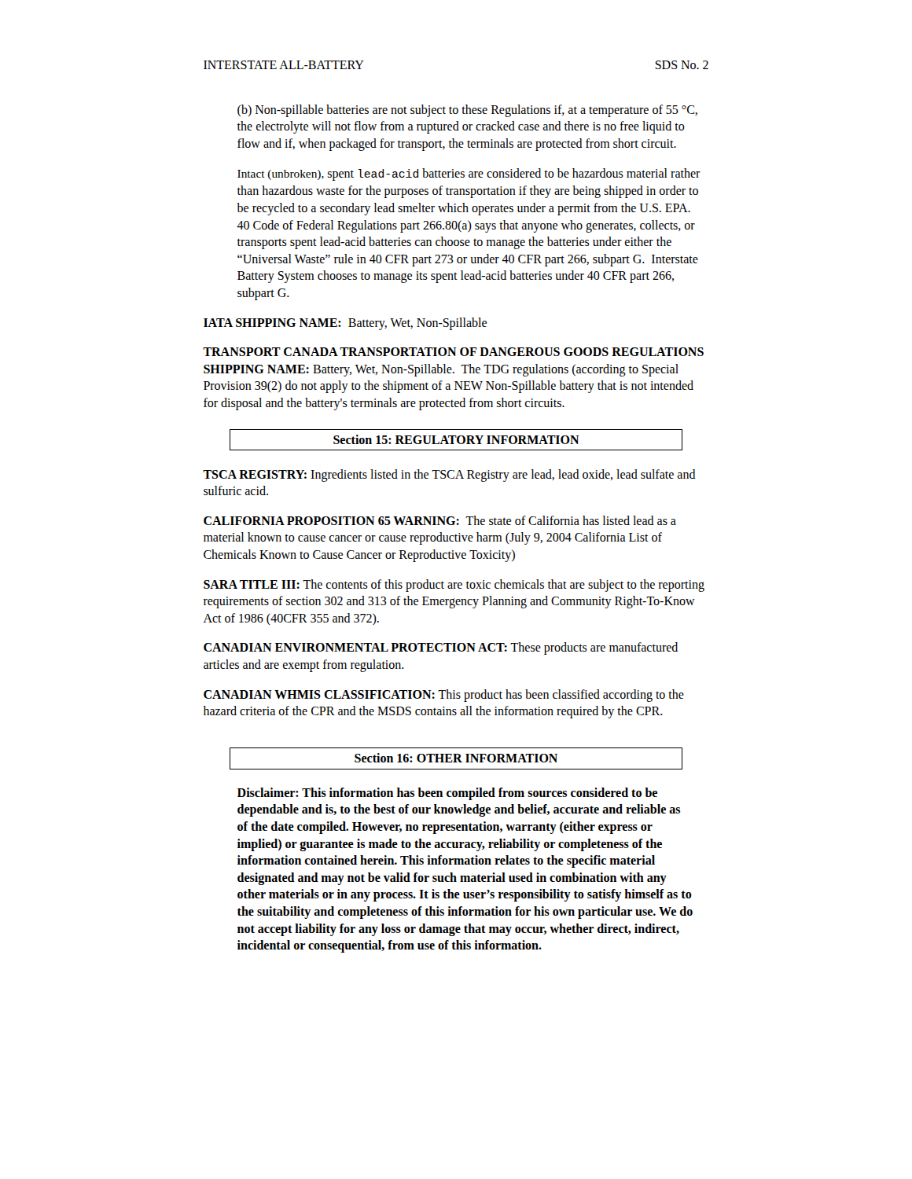INTERSTATE ALL-BATTERY SDS No. 2
(b) Non-spillable batteries are not subject to these Regulations if, at a temperature of 55 °C, the electrolyte will not flow from a ruptured or cracked case and there is no free liquid to flow and if, when packaged for transport, the terminals are protected from short circuit.
Intact (unbroken), spent lead-acid batteries are considered to be hazardous material rather than hazardous waste for the purposes of transportation if they are being shipped in order to be recycled to a secondary lead smelter which operates under a permit from the U.S. EPA. 40 Code of Federal Regulations part 266.80(a) says that anyone who generates, collects, or transports spent lead-acid batteries can choose to manage the batteries under either the “Universal Waste” rule in 40 CFR part 273 or under 40 CFR part 266, subpart G. Interstate Battery System chooses to manage its spent lead-acid batteries under 40 CFR part 266, subpart G.
IATA SHIPPING NAME: Battery, Wet, Non-Spillable
TRANSPORT CANADA TRANSPORTATION OF DANGEROUS GOODS REGULATIONS
SHIPPING NAME: Battery, Wet, Non-Spillable. The TDG regulations (according to Special Provision 39(2) do not apply to the shipment of a NEW Non-Spillable battery that is not intended for disposal and the battery's terminals are protected from short circuits.
Section 15: REGULATORY INFORMATION
TSCA REGISTRY: Ingredients listed in the TSCA Registry are lead, lead oxide, lead sulfate and sulfuric acid.
CALIFORNIA PROPOSITION 65 WARNING: The state of California has listed lead as a material known to cause cancer or cause reproductive harm (July 9, 2004 California List of Chemicals Known to Cause Cancer or Reproductive Toxicity)
SARA TITLE III: The contents of this product are toxic chemicals that are subject to the reporting requirements of section 302 and 313 of the Emergency Planning and Community Right-To-Know Act of 1986 (40CFR 355 and 372).
CANADIAN ENVIRONMENTAL PROTECTION ACT: These products are manufactured articles and are exempt from regulation.
CANADIAN WHMIS CLASSIFICATION: This product has been classified according to the hazard criteria of the CPR and the MSDS contains all the information required by the CPR.
Section 16: OTHER INFORMATION
Disclaimer: This information has been compiled from sources considered to be dependable and is, to the best of our knowledge and belief, accurate and reliable as of the date compiled. However, no representation, warranty (either express or implied) or guarantee is made to the accuracy, reliability or completeness of the information contained herein. This information relates to the specific material designated and may not be valid for such material used in combination with any other materials or in any process. It is the user’s responsibility to satisfy himself as to the suitability and completeness of this information for his own particular use. We do not accept liability for any loss or damage that may occur, whether direct, indirect, incidental or consequential, from use of this information.